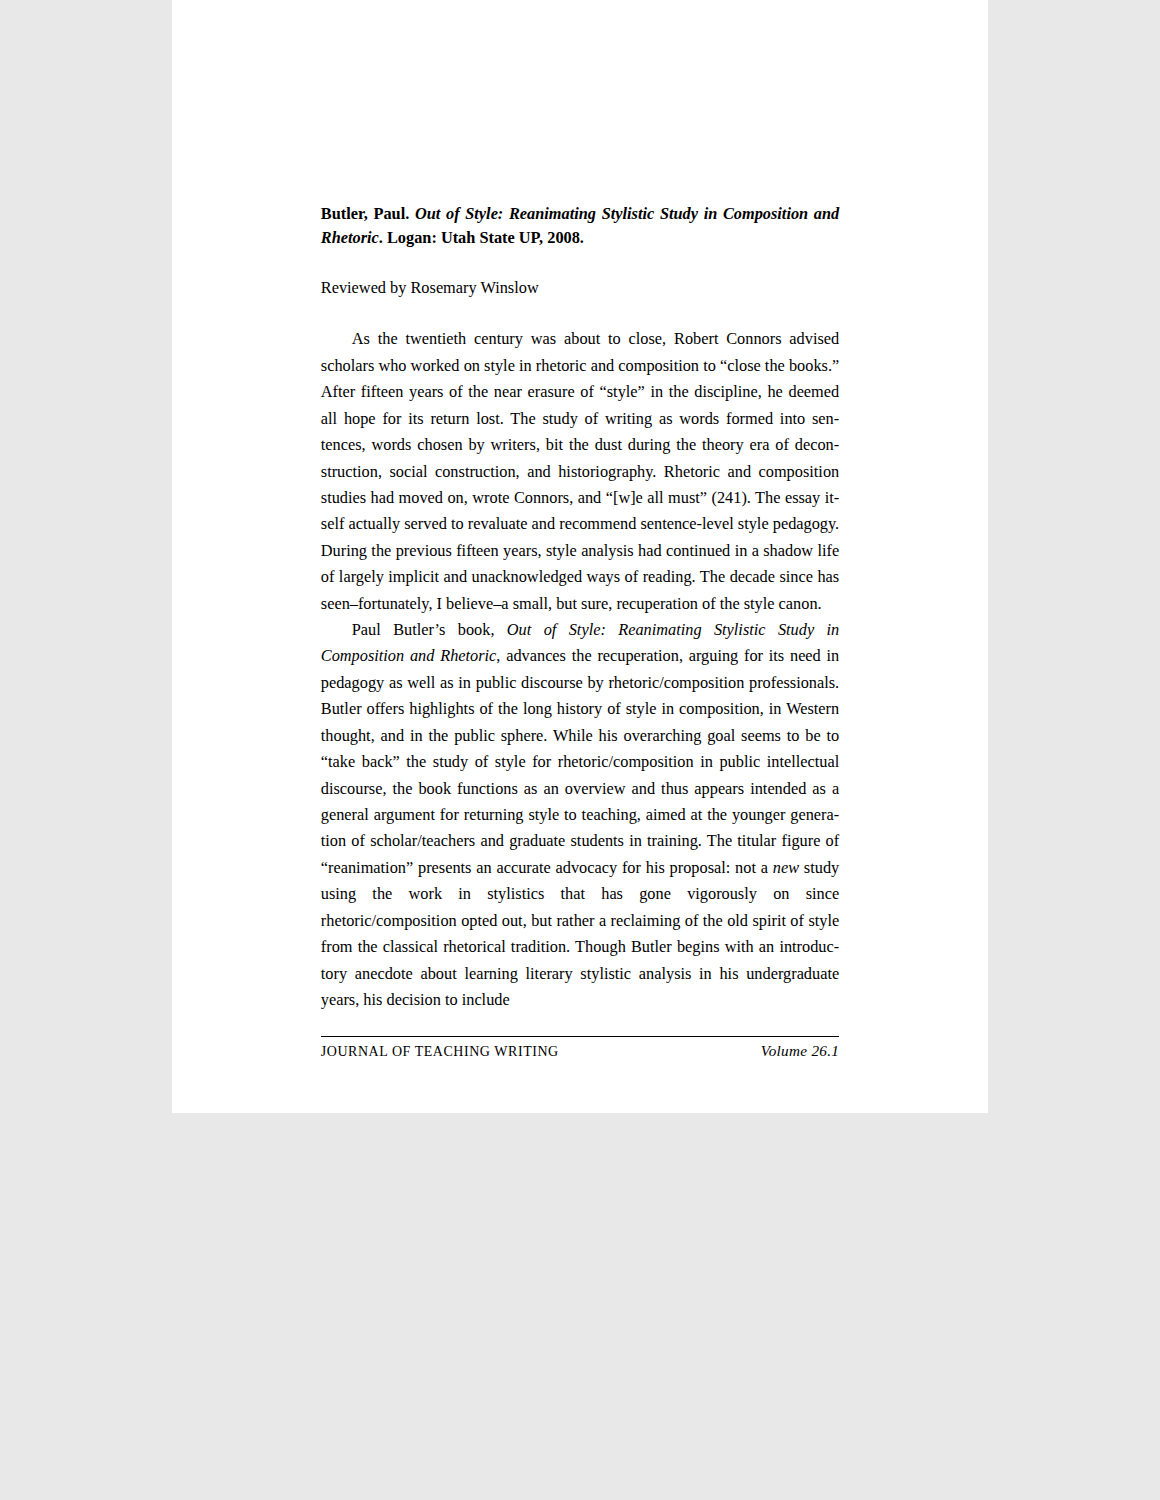Butler, Paul. Out of Style: Reanimating Stylistic Study in Composition and Rhetoric. Logan: Utah State UP, 2008.
Reviewed by Rosemary Winslow
As the twentieth century was about to close, Robert Connors advised scholars who worked on style in rhetoric and composition to “close the books.” After fifteen years of the near erasure of “style” in the discipline, he deemed all hope for its return lost. The study of writing as words formed into sentences, words chosen by writers, bit the dust during the theory era of deconstruction, social construction, and historiography. Rhetoric and composition studies had moved on, wrote Connors, and “[w]e all must” (241). The essay itself actually served to revaluate and recommend sentence-level style pedagogy. During the previous fifteen years, style analysis had continued in a shadow life of largely implicit and unacknowledged ways of reading. The decade since has seen–fortunately, I believe–a small, but sure, recuperation of the style canon.
Paul Butler’s book, Out of Style: Reanimating Stylistic Study in Composition and Rhetoric, advances the recuperation, arguing for its need in pedagogy as well as in public discourse by rhetoric/composition professionals. Butler offers highlights of the long history of style in composition, in Western thought, and in the public sphere. While his overarching goal seems to be to “take back” the study of style for rhetoric/composition in public intellectual discourse, the book functions as an overview and thus appears intended as a general argument for returning style to teaching, aimed at the younger generation of scholar/teachers and graduate students in training. The titular figure of “reanimation” presents an accurate advocacy for his proposal: not a new study using the work in stylistics that has gone vigorously on since rhetoric/composition opted out, but rather a reclaiming of the old spirit of style from the classical rhetorical tradition. Though Butler begins with an introductory anecdote about learning literary stylistic analysis in his undergraduate years, his decision to include
Journal of Teaching Writing Volume 26.1